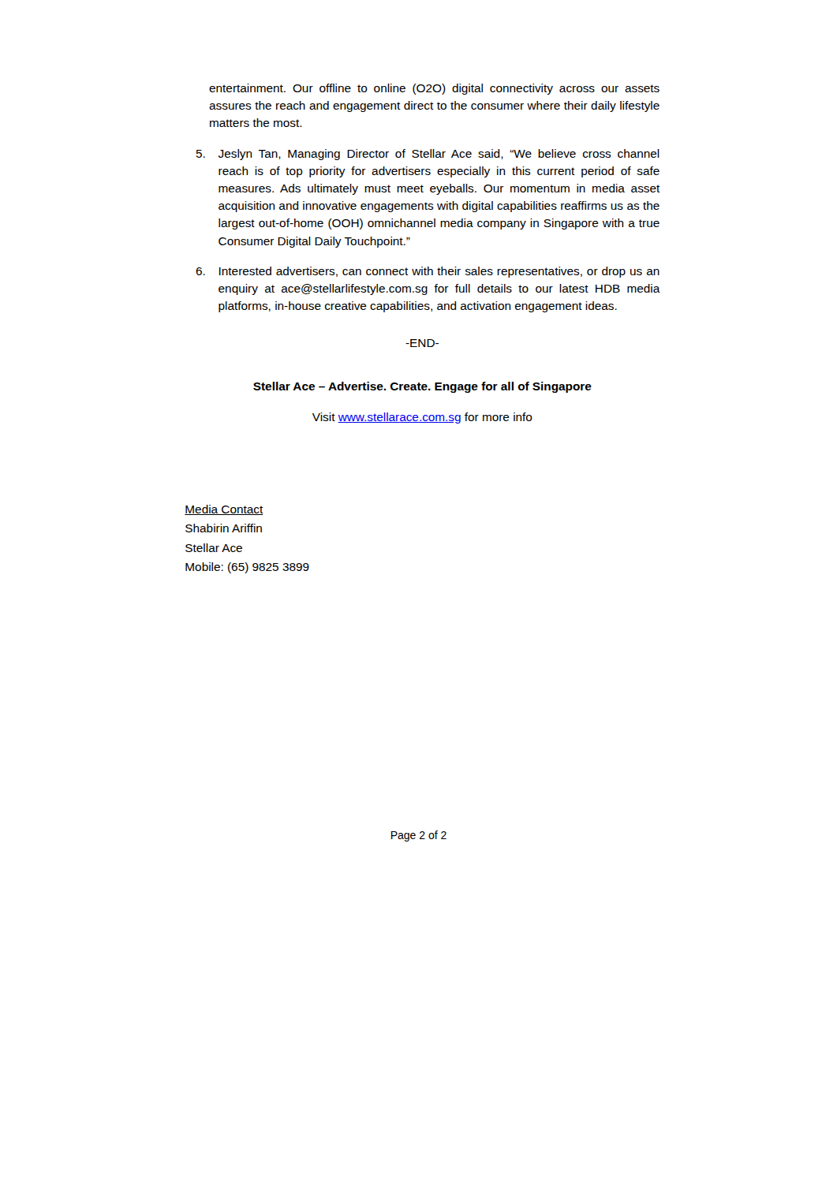entertainment. Our offline to online (O2O) digital connectivity across our assets assures the reach and engagement direct to the consumer where their daily lifestyle matters the most.
Jeslyn Tan, Managing Director of Stellar Ace said, “We believe cross channel reach is of top priority for advertisers especially in this current period of safe measures. Ads ultimately must meet eyeballs. Our momentum in media asset acquisition and innovative engagements with digital capabilities reaffirms us as the largest out-of-home (OOH) omnichannel media company in Singapore with a true Consumer Digital Daily Touchpoint.”
Interested advertisers, can connect with their sales representatives, or drop us an enquiry at ace@stellarlifestyle.com.sg for full details to our latest HDB media platforms, in-house creative capabilities, and activation engagement ideas.
-END-
Stellar Ace – Advertise. Create. Engage for all of Singapore
Visit www.stellarace.com.sg for more info
Media Contact
Shabirin Ariffin
Stellar Ace
Mobile: (65) 9825 3899
Page 2 of 2